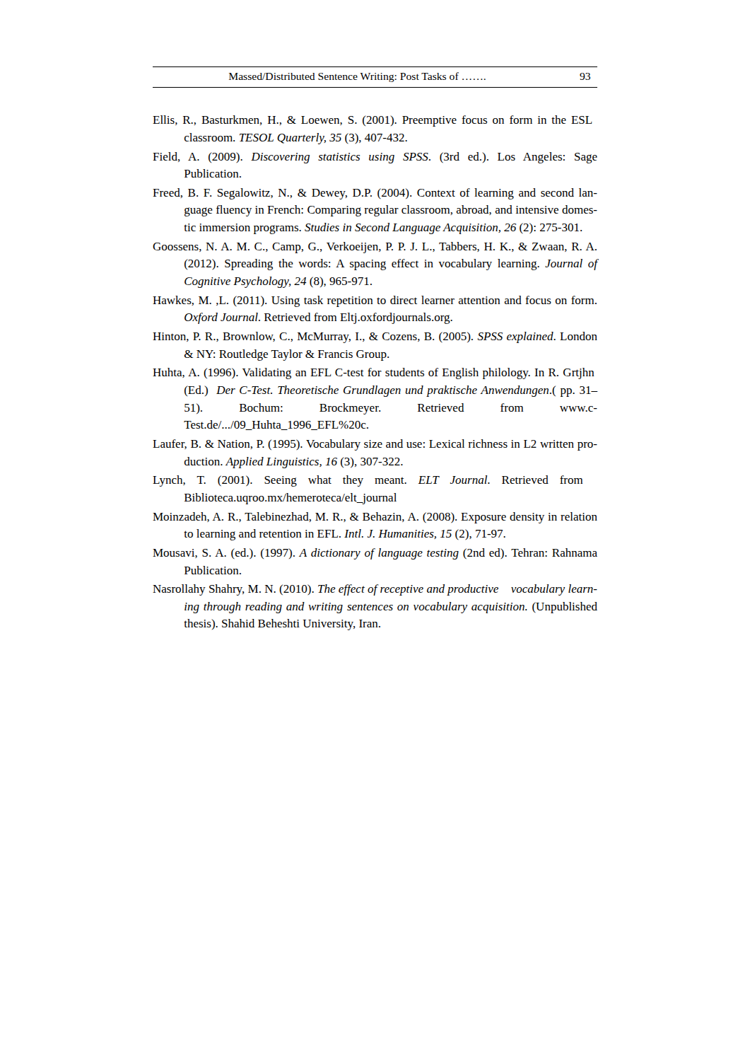Massed/Distributed Sentence Writing: Post Tasks of ……. 93
Ellis, R., Basturkmen, H., & Loewen, S. (2001). Preemptive focus on form in the ESL classroom. TESOL Quarterly, 35 (3), 407-432.
Field, A. (2009). Discovering statistics using SPSS. (3rd ed.). Los Angeles: Sage Publication.
Freed, B. F. Segalowitz, N., & Dewey, D.P. (2004). Context of learning and second language fluency in French: Comparing regular classroom, abroad, and intensive domestic immersion programs. Studies in Second Language Acquisition, 26 (2): 275-301.
Goossens, N. A. M. C., Camp, G., Verkoeijen, P. P. J. L., Tabbers, H. K., & Zwaan, R. A. (2012). Spreading the words: A spacing effect in vocabulary learning. Journal of Cognitive Psychology, 24 (8), 965-971.
Hawkes, M. ,L. (2011). Using task repetition to direct learner attention and focus on form. Oxford Journal. Retrieved from Eltj.oxfordjournals.org.
Hinton, P. R., Brownlow, C., McMurray, I., & Cozens, B. (2005). SPSS explained. London & NY: Routledge Taylor & Francis Group.
Huhta, A. (1996). Validating an EFL C-test for students of English philology. In R. Grtjhn (Ed.) Der C-Test. Theoretische Grundlagen und praktische Anwendungen.( pp. 31–51). Bochum: Brockmeyer. Retrieved from www.c-Test.de/.../09_Huhta_1996_EFL%20c.
Laufer, B. & Nation, P. (1995). Vocabulary size and use: Lexical richness in L2 written production. Applied Linguistics, 16 (3), 307-322.
Lynch, T. (2001). Seeing what they meant. ELT Journal. Retrieved from Biblioteca.uqroo.mx/hemeroteca/elt_journal
Moinzadeh, A. R., Talebinezhad, M. R., & Behazin, A. (2008). Exposure density in relation to learning and retention in EFL. Intl. J. Humanities, 15 (2), 71-97.
Mousavi, S. A. (ed.). (1997). A dictionary of language testing (2nd ed). Tehran: Rahnama Publication.
Nasrollahy Shahry, M. N. (2010). The effect of receptive and productive vocabulary learning through reading and writing sentences on vocabulary acquisition. (Unpublished thesis). Shahid Beheshti University, Iran.